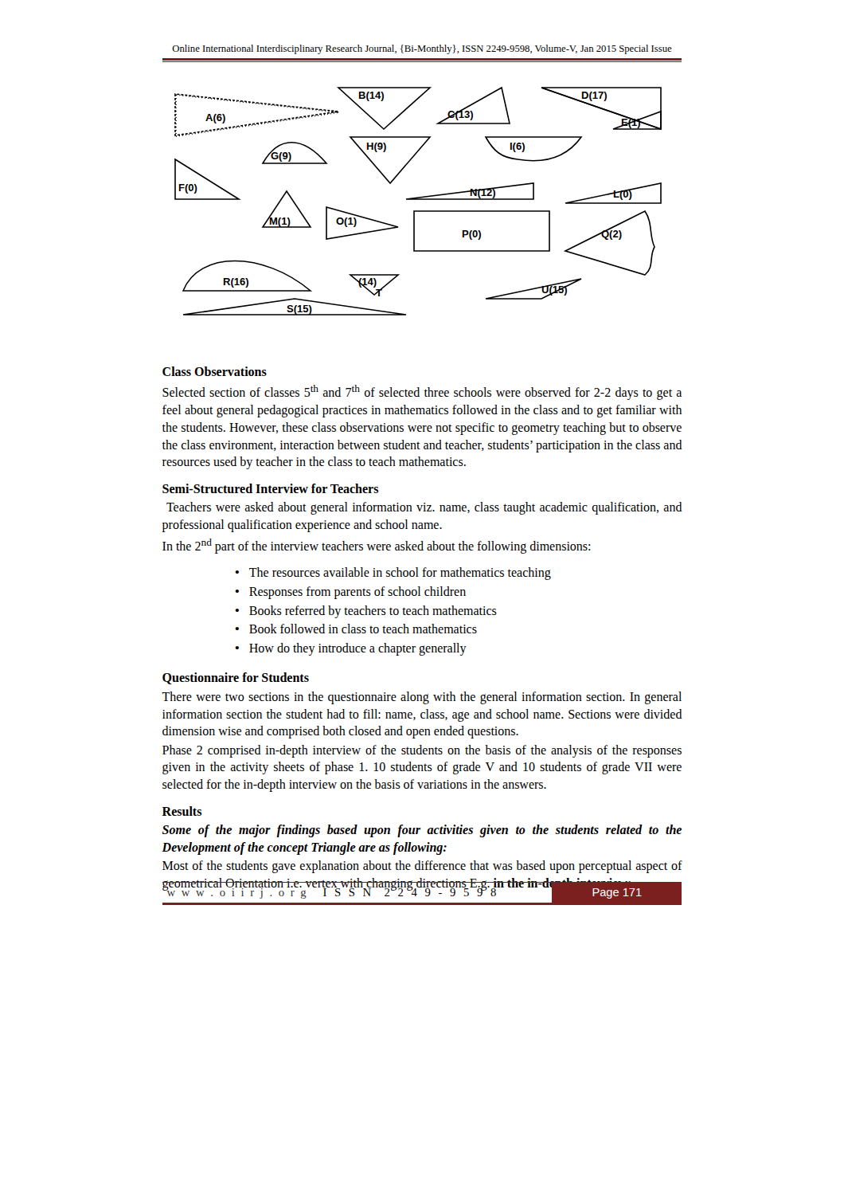Online International Interdisciplinary Research Journal, {Bi-Monthly}, ISSN 2249-9598, Volume-V, Jan 2015 Special Issue
A(6) B(14) C(13) D(17) E(1) G(9) H(9) I(6) F(0) N(12) L(0) M(1) O(1) P(0) Q(2) R(16) (14) T U(15) S(15)
Class Observations
Selected section of classes 5th and 7th of selected three schools were observed for 2-2 days to get a feel about general pedagogical practices in mathematics followed in the class and to get familiar with the students. However, these class observations were not specific to geometry teaching but to observe the class environment, interaction between student and teacher, students’ participation in the class and resources used by teacher in the class to teach mathematics.
Semi-Structured Interview for Teachers
Teachers were asked about general information viz. name, class taught academic qualification, and professional qualification experience and school name.
In the 2nd part of the interview teachers were asked about the following dimensions:
The resources available in school for mathematics teaching
Responses from parents of school children
Books referred by teachers to teach mathematics
Book followed in class to teach mathematics
How do they introduce a chapter generally
Questionnaire for Students
There were two sections in the questionnaire along with the general information section. In general information section the student had to fill: name, class, age and school name. Sections were divided dimension wise and comprised both closed and open ended questions.
Phase 2 comprised in-depth interview of the students on the basis of the analysis of the responses given in the activity sheets of phase 1. 10 students of grade V and 10 students of grade VII were selected for the in-depth interview on the basis of variations in the answers.
Results
Some of the major findings based upon four activities given to the students related to the Development of the concept Triangle are as following:
Most of the students gave explanation about the difference that was based upon perceptual aspect of geometrical Orientation i.e. vertex with changing directions E.g. in the in-depth interview:
| w w w . o i i r j . o r g | I S S N 2 2 4 9 - 9 5 9 8 | Page 171 |